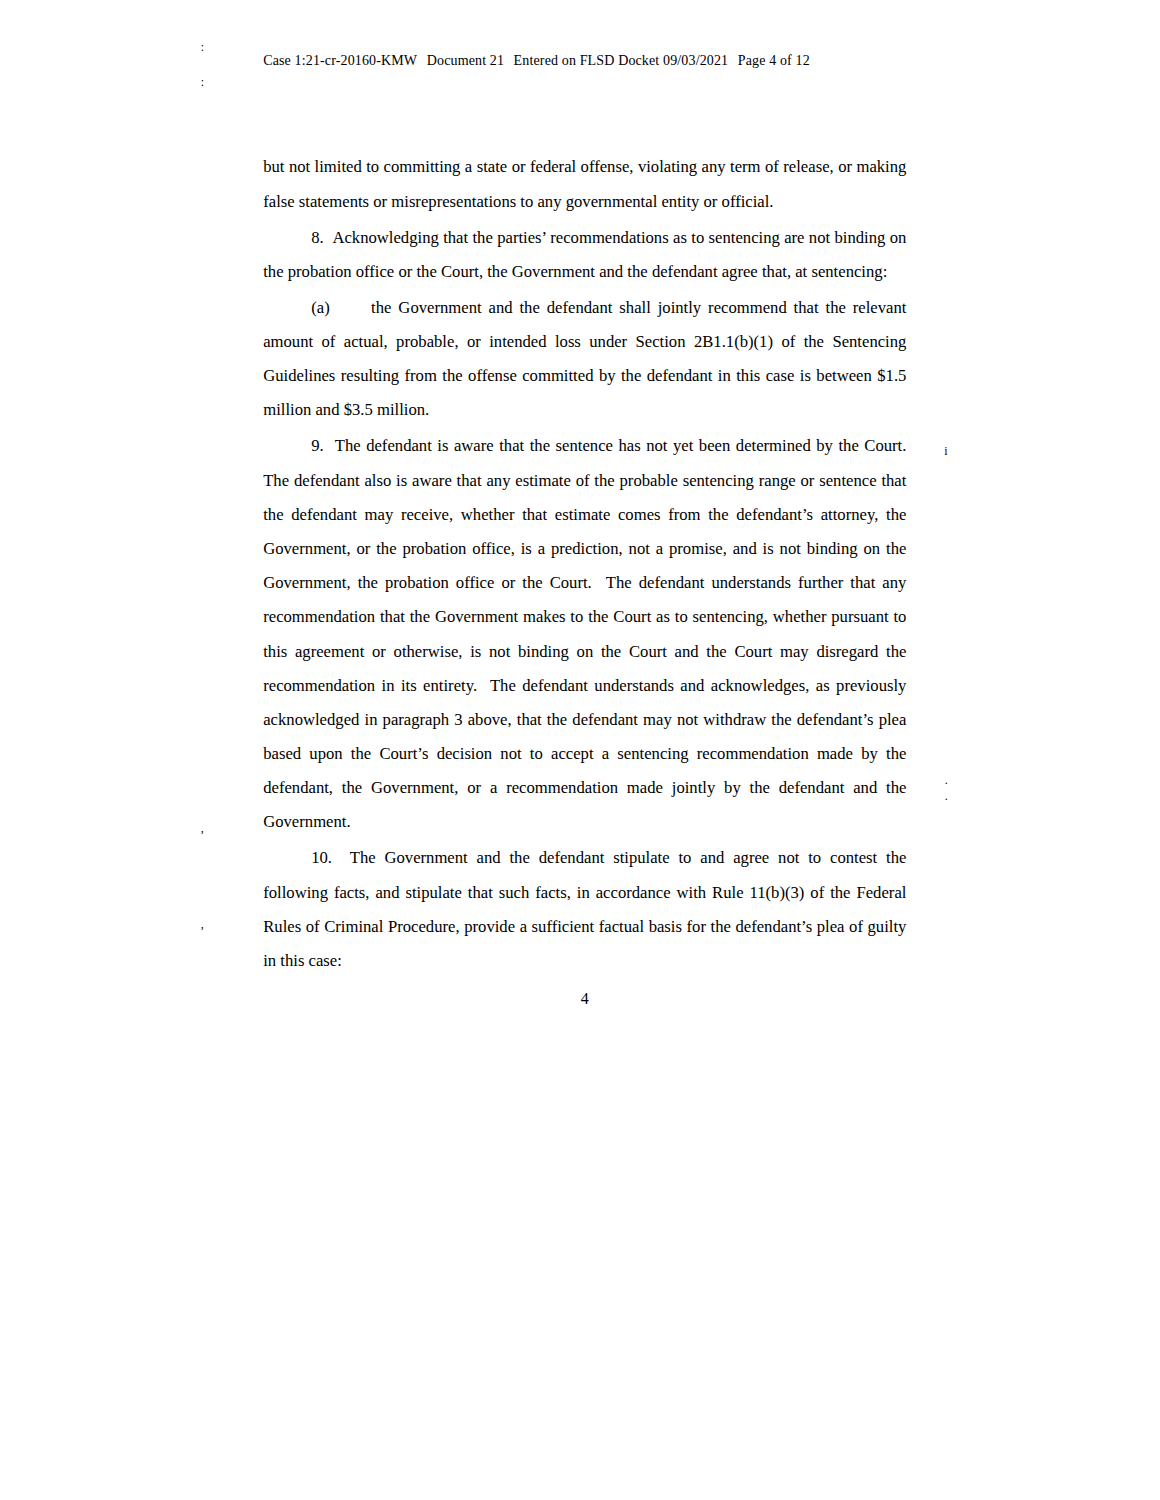:
:
,
,
i
.
.
Case 1:21-cr-20160-KMW Document 21 Entered on FLSD Docket 09/03/2021 Page 4 of 12
but not limited to committing a state or federal offense, violating any term of release, or making false statements or misrepresentations to any governmental entity or official.
8. Acknowledging that the parties’ recommendations as to sentencing are not binding on the probation office or the Court, the Government and the defendant agree that, at sentencing:
(a) the Government and the defendant shall jointly recommend that the relevant amount of actual, probable, or intended loss under Section 2B1.1(b)(1) of the Sentencing Guidelines resulting from the offense committed by the defendant in this case is between $1.5 million and $3.5 million.
9. The defendant is aware that the sentence has not yet been determined by the Court. The defendant also is aware that any estimate of the probable sentencing range or sentence that the defendant may receive, whether that estimate comes from the defendant’s attorney, the Government, or the probation office, is a prediction, not a promise, and is not binding on the Government, the probation office or the Court. The defendant understands further that any recommendation that the Government makes to the Court as to sentencing, whether pursuant to this agreement or otherwise, is not binding on the Court and the Court may disregard the recommendation in its entirety. The defendant understands and acknowledges, as previously acknowledged in paragraph 3 above, that the defendant may not withdraw the defendant’s plea based upon the Court’s decision not to accept a sentencing recommendation made by the defendant, the Government, or a recommendation made jointly by the defendant and the Government.
10. The Government and the defendant stipulate to and agree not to contest the following facts, and stipulate that such facts, in accordance with Rule 11(b)(3) of the Federal Rules of Criminal Procedure, provide a sufficient factual basis for the defendant’s plea of guilty in this case:
4